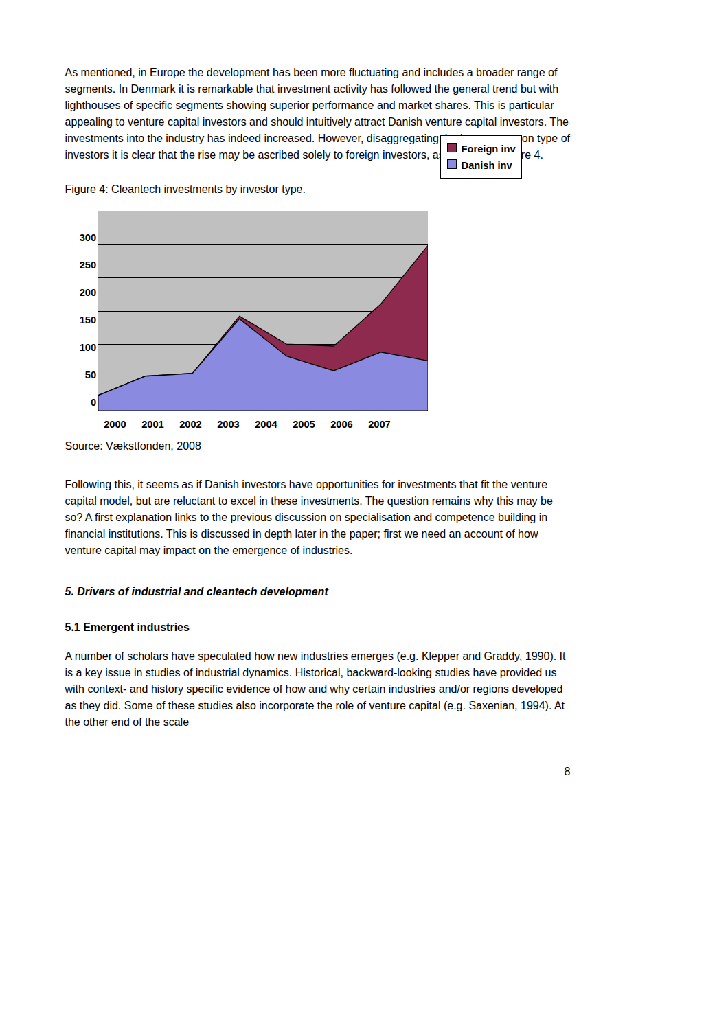As mentioned, in Europe the development has been more fluctuating and includes a broader range of segments. In Denmark it is remarkable that investment activity has followed the general trend but with lighthouses of specific segments showing superior performance and market shares. This is particular appealing to venture capital investors and should intuitively attract Danish venture capital investors. The investments into the industry has indeed increased. However, disaggregating the investments on type of investors it is clear that the rise may be ascribed solely to foreign investors, as depicted in figure 4.
Figure 4: Cleantech investments by investor type.
| / 300 / / 250 / / 200 / / 150 / / 100 / / 50 / / 0 / | |
Foreign inv
Danish inv
20002001200220032004200520062007
Source: Vækstfonden, 2008
Following this, it seems as if Danish investors have opportunities for investments that fit the venture capital model, but are reluctant to excel in these investments. The question remains why this may be so? A first explanation links to the previous discussion on specialisation and competence building in financial institutions. This is discussed in depth later in the paper; first we need an account of how venture capital may impact on the emergence of industries.
5. Drivers of industrial and cleantech development
5.1 Emergent industries
A number of scholars have speculated how new industries emerges (e.g. Klepper and Graddy, 1990). It is a key issue in studies of industrial dynamics. Historical, backward-looking studies have provided us with context- and history specific evidence of how and why certain industries and/or regions developed as they did. Some of these studies also incorporate the role of venture capital (e.g. Saxenian, 1994). At the other end of the scale
8